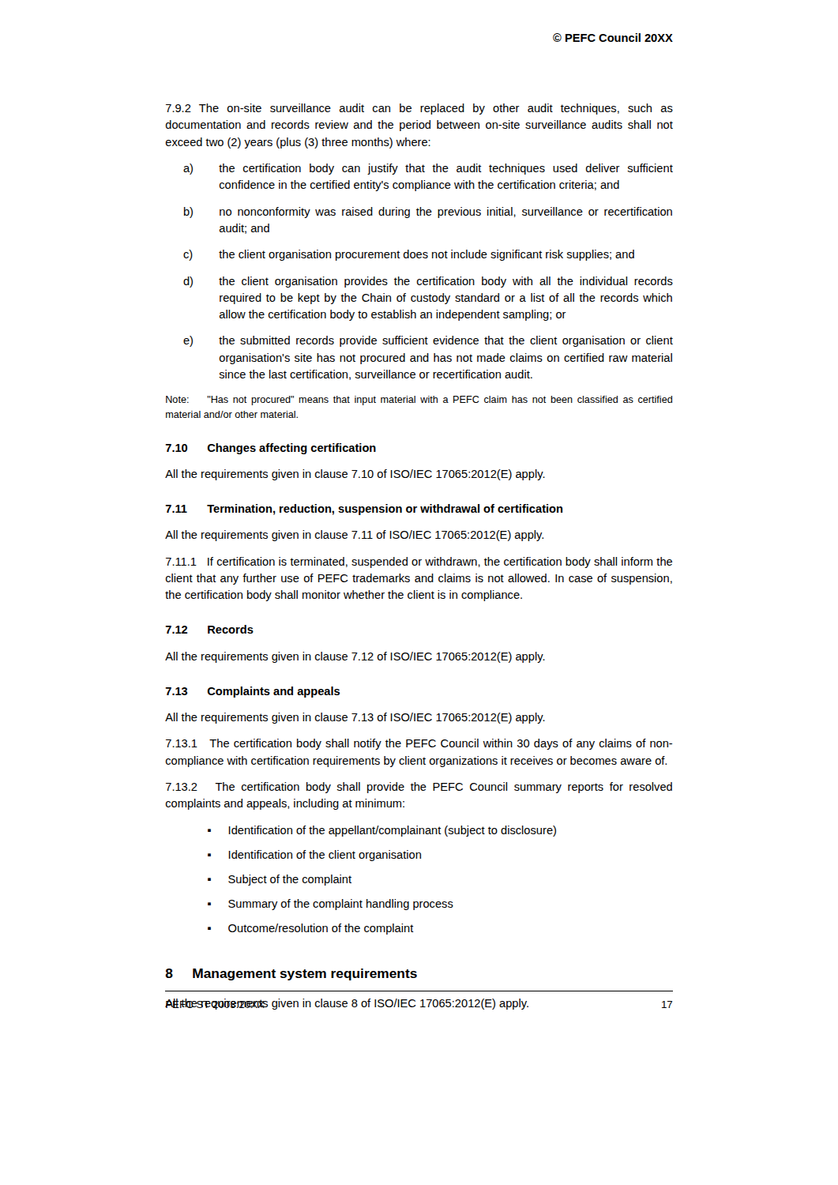© PEFC Council 20XX
7.9.2 The on-site surveillance audit can be replaced by other audit techniques, such as documentation and records review and the period between on-site surveillance audits shall not exceed two (2) years (plus (3) three months) where:
a)
the certification body can justify that the audit techniques used deliver sufficient confidence in the certified entity's compliance with the certification criteria; and
b)
no nonconformity was raised during the previous initial, surveillance or recertification audit; and
c)
the client organisation procurement does not include significant risk supplies; and
d)
the client organisation provides the certification body with all the individual records required to be kept by the Chain of custody standard or a list of all the records which allow the certification body to establish an independent sampling; or
e)
the submitted records provide sufficient evidence that the client organisation or client organisation's site has not procured and has not made claims on certified raw material since the last certification, surveillance or recertification audit.
Note:"Has not procured" means that input material with a PEFC claim has not been classified as certified material and/or other material.
7.10 Changes affecting certification
All the requirements given in clause 7.10 of ISO/IEC 17065:2012(E) apply.
7.11 Termination, reduction, suspension or withdrawal of certification
All the requirements given in clause 7.11 of ISO/IEC 17065:2012(E) apply.
7.11.1 If certification is terminated, suspended or withdrawn, the certification body shall inform the client that any further use of PEFC trademarks and claims is not allowed. In case of suspension, the certification body shall monitor whether the client is in compliance.
7.12 Records
All the requirements given in clause 7.12 of ISO/IEC 17065:2012(E) apply.
7.13 Complaints and appeals
All the requirements given in clause 7.13 of ISO/IEC 17065:2012(E) apply.
7.13.1 The certification body shall notify the PEFC Council within 30 days of any claims of non-compliance with certification requirements by client organizations it receives or becomes aware of.
7.13.2 The certification body shall provide the PEFC Council summary reports for resolved complaints and appeals, including at minimum:
Identification of the appellant/complainant (subject to disclosure)
Identification of the client organisation
Subject of the complaint
Summary of the complaint handling process
Outcome/resolution of the complaint
8 Management system requirements
All the requirements given in clause 8 of ISO/IEC 17065:2012(E) apply.
PEFC ST 2003:20XX 17